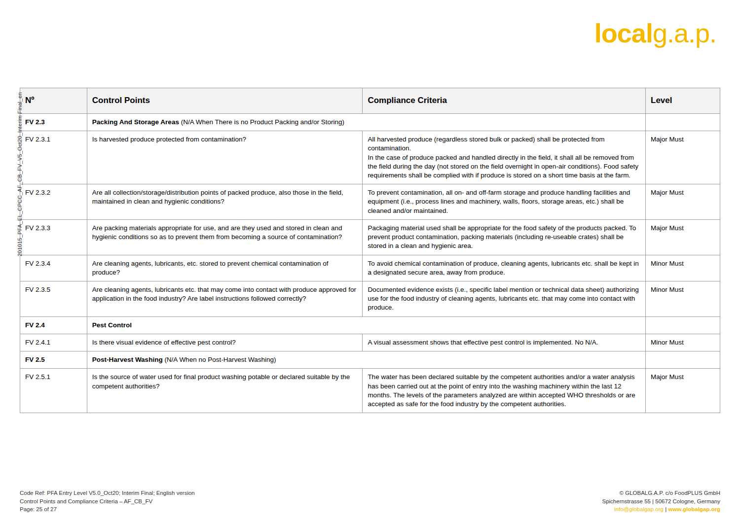local g.a.p.
201015_PFA_EL_CPCC_AF_CB_FV_V5_Oct20_Interim Final_en
| Nº | Control Points | Compliance Criteria | Level |
| --- | --- | --- | --- |
| FV 2.3 | Packing And Storage Areas (N/A When There is no Product Packing and/or Storing) | |
| FV 2.3.1 | Is harvested produce protected from contamination? | All harvested produce (regardless stored bulk or packed) shall be protected from contamination. In the case of produce packed and handled directly in the field, it shall all be removed from the field during the day (not stored on the field overnight in open-air conditions). Food safety requirements shall be complied with if produce is stored on a short time basis at the farm. | Major Must |
| FV 2.3.2 | Are all collection/storage/distribution points of packed produce, also those in the field, maintained in clean and hygienic conditions? | To prevent contamination, all on- and off-farm storage and produce handling facilities and equipment (i.e., process lines and machinery, walls, floors, storage areas, etc.) shall be cleaned and/or maintained. | Major Must |
| FV 2.3.3 | Are packing materials appropriate for use, and are they used and stored in clean and hygienic conditions so as to prevent them from becoming a source of contamination? | Packaging material used shall be appropriate for the food safety of the products packed. To prevent product contamination, packing materials (including re-useable crates) shall be stored in a clean and hygienic area. | Major Must |
| FV 2.3.4 | Are cleaning agents, lubricants, etc. stored to prevent chemical contamination of produce? | To avoid chemical contamination of produce, cleaning agents, lubricants etc. shall be kept in a designated secure area, away from produce. | Minor Must |
| FV 2.3.5 | Are cleaning agents, lubricants etc. that may come into contact with produce approved for application in the food industry? Are label instructions followed correctly? | Documented evidence exists (i.e., specific label mention or technical data sheet) authorizing use for the food industry of cleaning agents, lubricants etc. that may come into contact with produce. | Minor Must |
| FV 2.4 | Pest Control | |
| FV 2.4.1 | Is there visual evidence of effective pest control? | A visual assessment shows that effective pest control is implemented. No N/A. | Minor Must |
| FV 2.5 | Post-Harvest Washing (N/A When no Post-Harvest Washing) | |
| FV 2.5.1 | Is the source of water used for final product washing potable or declared suitable by the competent authorities? | The water has been declared suitable by the competent authorities and/or a water analysis has been carried out at the point of entry into the washing machinery within the last 12 months. The levels of the parameters analyzed are within accepted WHO thresholds or are accepted as safe for the food industry by the competent authorities. | Major Must |
Code Ref: PFA Entry Level V5.0_Oct20; Interim Final; English version
Control Points and Compliance Criteria – AF_CB_FV
Page: 25 of 27
© GLOBALG.A.P. c/o FoodPLUS GmbH
Spichernstrasse 55 | 50672 Cologne, Germany
info@globalgap.org | www.globalgap.org